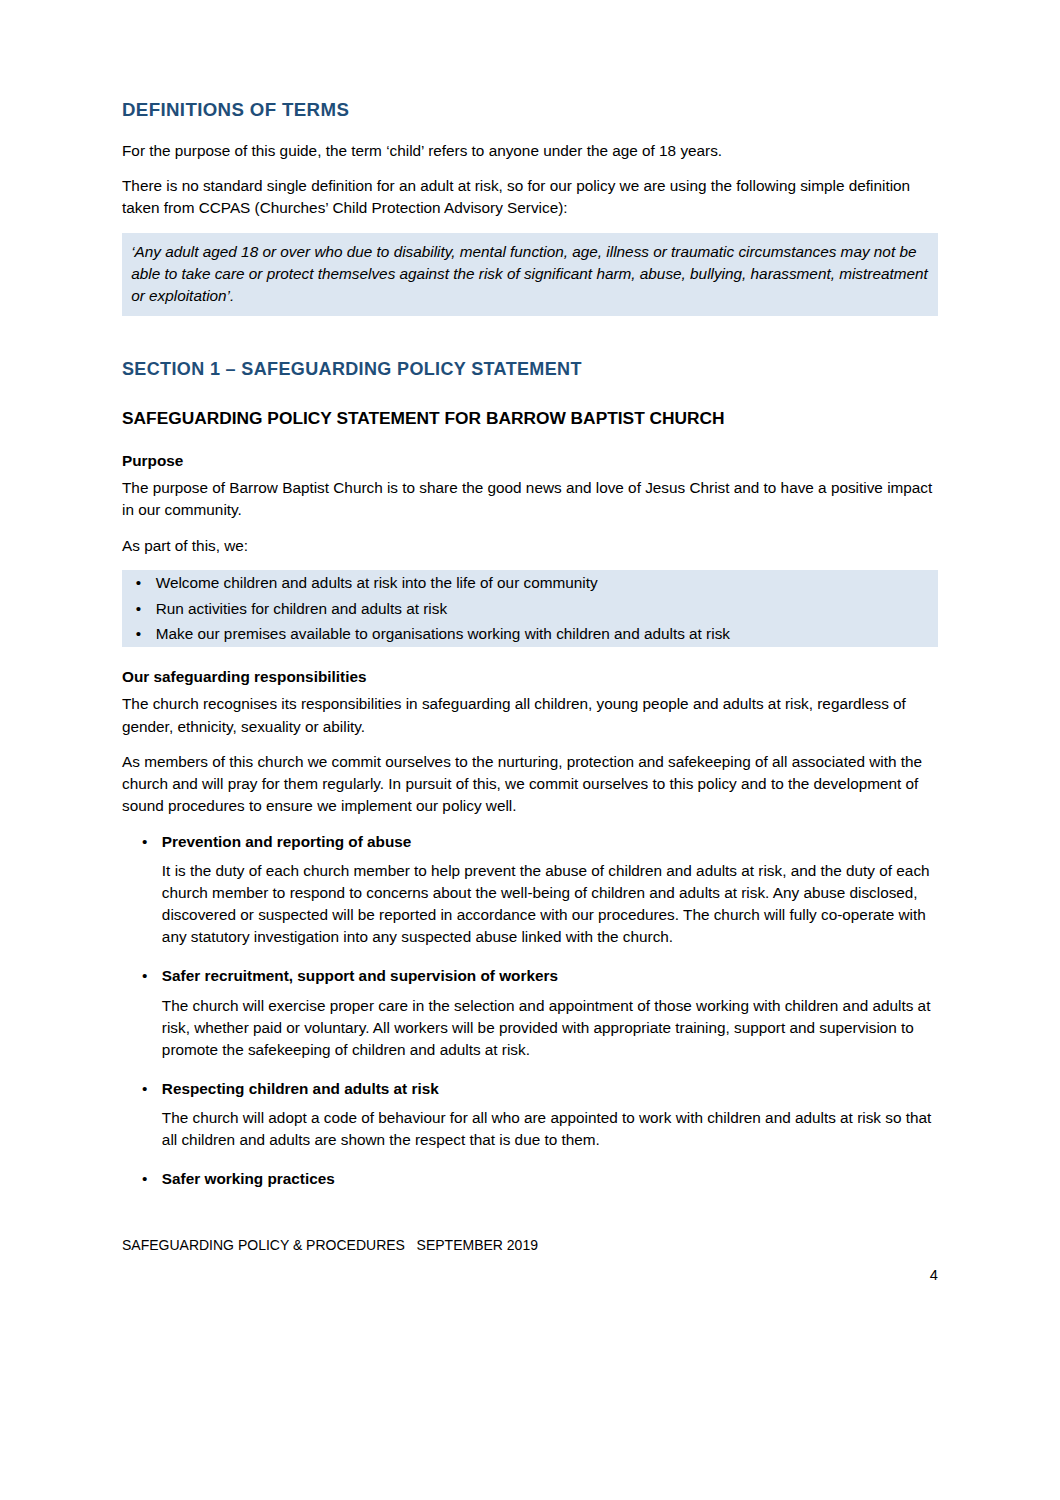DEFINITIONS OF TERMS
For the purpose of this guide, the term ‘child’ refers to anyone under the age of 18 years.
There is no standard single definition for an adult at risk, so for our policy we are using the following simple definition taken from CCPAS (Churches’ Child Protection Advisory Service):
‘Any adult aged 18 or over who due to disability, mental function, age, illness or traumatic circumstances may not be able to take care or protect themselves against the risk of significant harm, abuse, bullying, harassment, mistreatment or exploitation’.
SECTION 1 – SAFEGUARDING POLICY STATEMENT
SAFEGUARDING POLICY STATEMENT FOR BARROW BAPTIST CHURCH
Purpose
The purpose of Barrow Baptist Church is to share the good news and love of Jesus Christ and to have a positive impact in our community.
As part of this, we:
Welcome children and adults at risk into the life of our community
Run activities for children and adults at risk
Make our premises available to organisations working with children and adults at risk
Our safeguarding responsibilities
The church recognises its responsibilities in safeguarding all children, young people and adults at risk, regardless of gender, ethnicity, sexuality or ability.
As members of this church we commit ourselves to the nurturing, protection and safekeeping of all associated with the church and will pray for them regularly. In pursuit of this, we commit ourselves to this policy and to the development of sound procedures to ensure we implement our policy well.
Prevention and reporting of abuse
It is the duty of each church member to help prevent the abuse of children and adults at risk, and the duty of each church member to respond to concerns about the well-being of children and adults at risk. Any abuse disclosed, discovered or suspected will be reported in accordance with our procedures. The church will fully co-operate with any statutory investigation into any suspected abuse linked with the church.
Safer recruitment, support and supervision of workers
The church will exercise proper care in the selection and appointment of those working with children and adults at risk, whether paid or voluntary. All workers will be provided with appropriate training, support and supervision to promote the safekeeping of children and adults at risk.
Respecting children and adults at risk
The church will adopt a code of behaviour for all who are appointed to work with children and adults at risk so that all children and adults are shown the respect that is due to them.
Safer working practices
SAFEGUARDING POLICY & PROCEDURES SEPTEMBER 2019
4